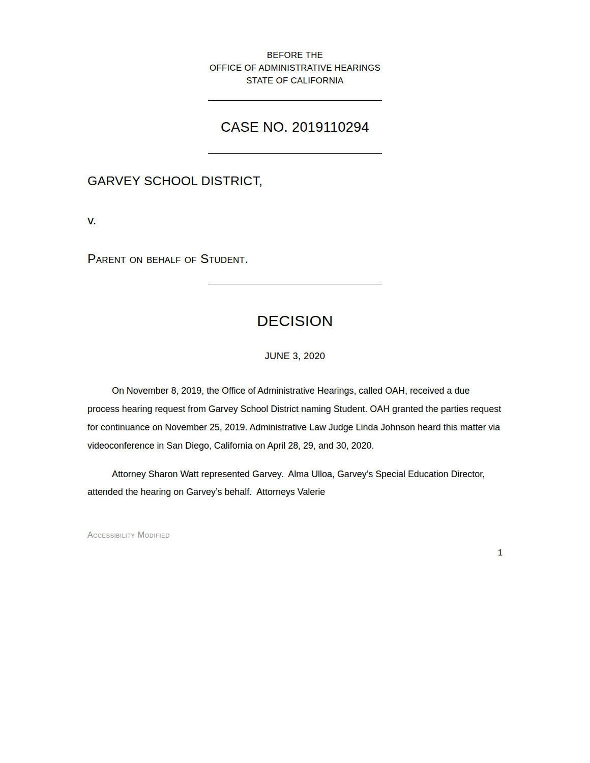BEFORE THE
OFFICE OF ADMINISTRATIVE HEARINGS
STATE OF CALIFORNIA
CASE NO. 2019110294
GARVEY SCHOOL DISTRICT,
v.
Parent on behalf of Student.
DECISION
JUNE 3, 2020
On November 8, 2019, the Office of Administrative Hearings, called OAH, received a due process hearing request from Garvey School District naming Student. OAH granted the parties request for continuance on November 25, 2019. Administrative Law Judge Linda Johnson heard this matter via videoconference in San Diego, California on April 28, 29, and 30, 2020.
Attorney Sharon Watt represented Garvey. Alma Ulloa, Garvey’s Special Education Director, attended the hearing on Garvey’s behalf. Attorneys Valerie
Accessibility Modified
1